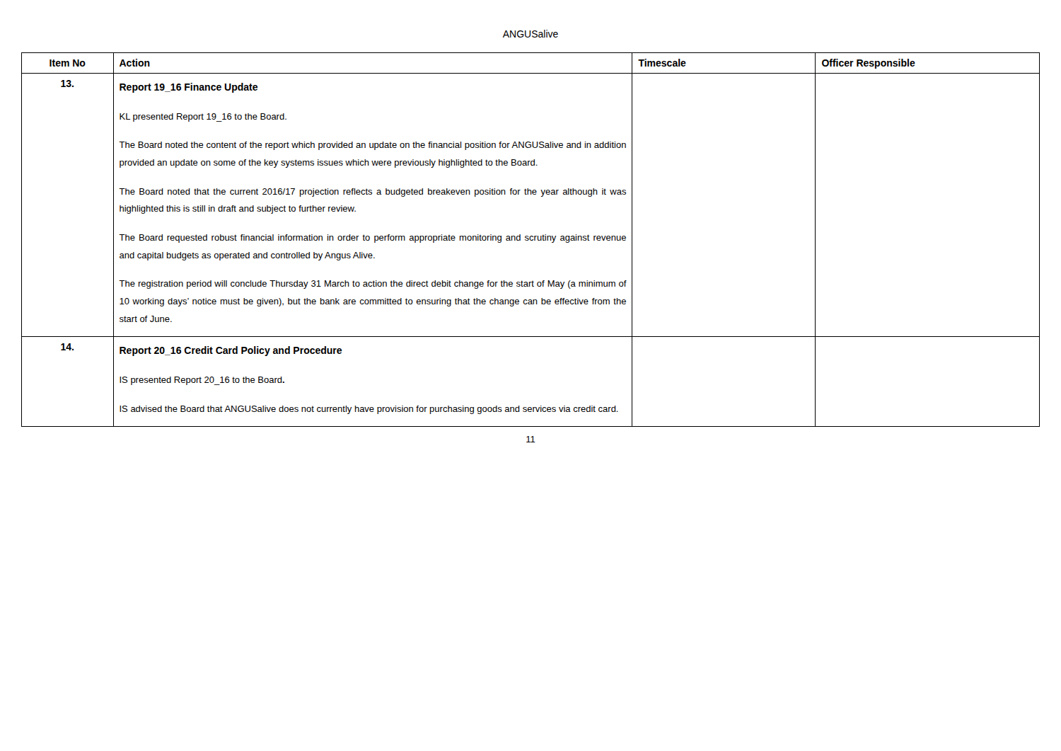ANGUSalive
| Item No | Action | Timescale | Officer Responsible |
| --- | --- | --- | --- |
| 13. | Report 19_16 Finance Update KL presented Report 19_16 to the Board. The Board noted the content of the report which provided an update on the financial position for ANGUSalive and in addition provided an update on some of the key systems issues which were previously highlighted to the Board. The Board noted that the current 2016/17 projection reflects a budgeted breakeven position for the year although it was highlighted this is still in draft and subject to further review. The Board requested robust financial information in order to perform appropriate monitoring and scrutiny against revenue and capital budgets as operated and controlled by Angus Alive. The registration period will conclude Thursday 31 March to action the direct debit change for the start of May (a minimum of 10 working days’ notice must be given), but the bank are committed to ensuring that the change can be effective from the start of June. | | |
| 14. | Report 20_16 Credit Card Policy and Procedure IS presented Report 20_16 to the Board . IS advised the Board that ANGUSalive does not currently have provision for purchasing goods and services via credit card. | | |
11